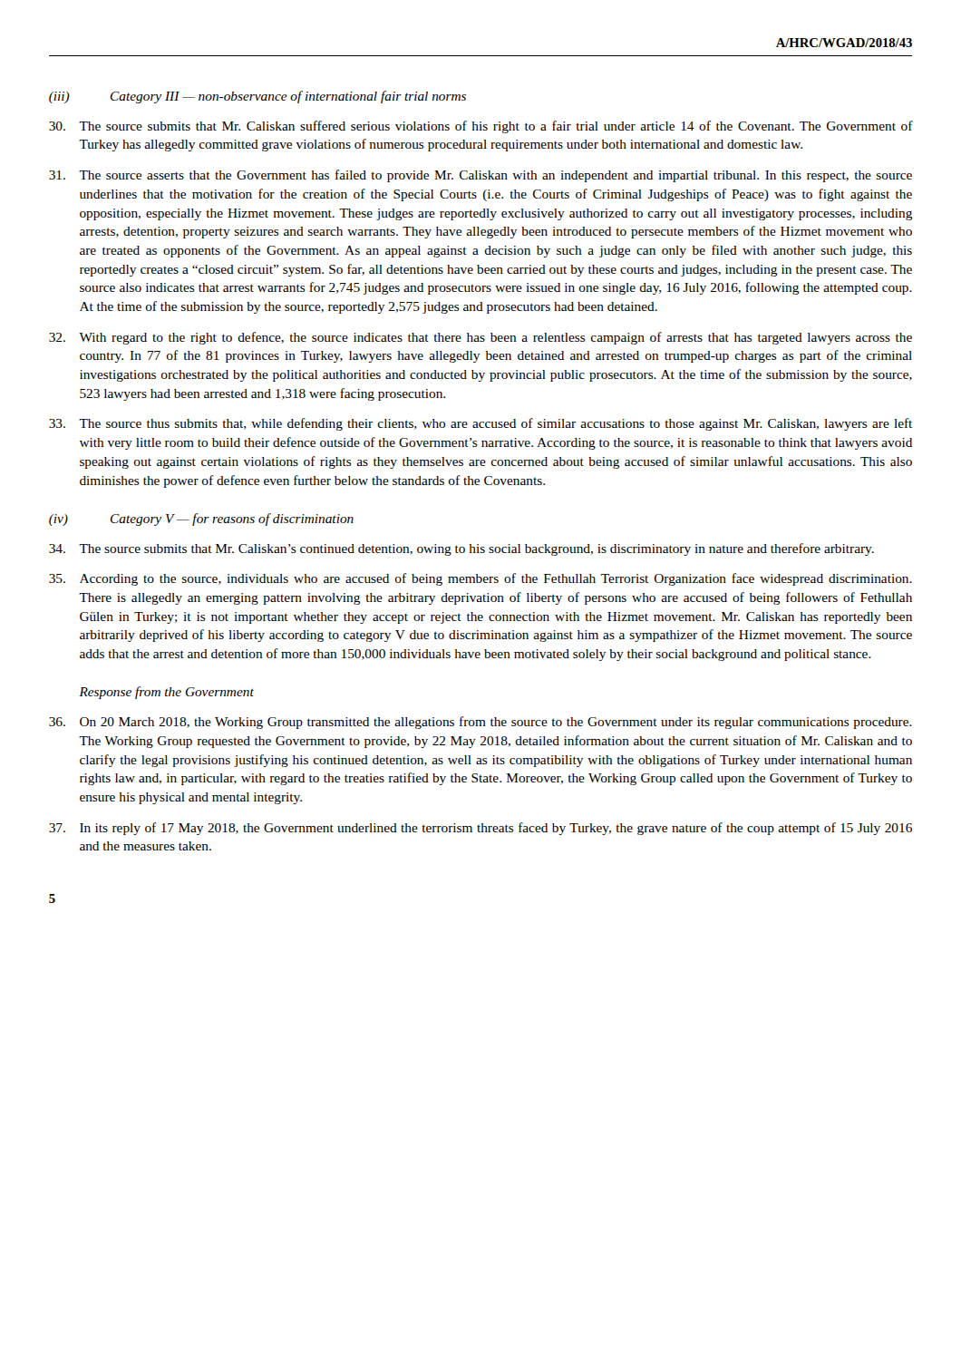A/HRC/WGAD/2018/43
(iii) Category III — non-observance of international fair trial norms
30. The source submits that Mr. Caliskan suffered serious violations of his right to a fair trial under article 14 of the Covenant. The Government of Turkey has allegedly committed grave violations of numerous procedural requirements under both international and domestic law.
31. The source asserts that the Government has failed to provide Mr. Caliskan with an independent and impartial tribunal. In this respect, the source underlines that the motivation for the creation of the Special Courts (i.e. the Courts of Criminal Judgeships of Peace) was to fight against the opposition, especially the Hizmet movement. These judges are reportedly exclusively authorized to carry out all investigatory processes, including arrests, detention, property seizures and search warrants. They have allegedly been introduced to persecute members of the Hizmet movement who are treated as opponents of the Government. As an appeal against a decision by such a judge can only be filed with another such judge, this reportedly creates a “closed circuit” system. So far, all detentions have been carried out by these courts and judges, including in the present case. The source also indicates that arrest warrants for 2,745 judges and prosecutors were issued in one single day, 16 July 2016, following the attempted coup. At the time of the submission by the source, reportedly 2,575 judges and prosecutors had been detained.
32. With regard to the right to defence, the source indicates that there has been a relentless campaign of arrests that has targeted lawyers across the country. In 77 of the 81 provinces in Turkey, lawyers have allegedly been detained and arrested on trumped-up charges as part of the criminal investigations orchestrated by the political authorities and conducted by provincial public prosecutors. At the time of the submission by the source, 523 lawyers had been arrested and 1,318 were facing prosecution.
33. The source thus submits that, while defending their clients, who are accused of similar accusations to those against Mr. Caliskan, lawyers are left with very little room to build their defence outside of the Government’s narrative. According to the source, it is reasonable to think that lawyers avoid speaking out against certain violations of rights as they themselves are concerned about being accused of similar unlawful accusations. This also diminishes the power of defence even further below the standards of the Covenants.
(iv) Category V — for reasons of discrimination
34. The source submits that Mr. Caliskan’s continued detention, owing to his social background, is discriminatory in nature and therefore arbitrary.
35. According to the source, individuals who are accused of being members of the Fethullah Terrorist Organization face widespread discrimination. There is allegedly an emerging pattern involving the arbitrary deprivation of liberty of persons who are accused of being followers of Fethullah Gülen in Turkey; it is not important whether they accept or reject the connection with the Hizmet movement. Mr. Caliskan has reportedly been arbitrarily deprived of his liberty according to category V due to discrimination against him as a sympathizer of the Hizmet movement. The source adds that the arrest and detention of more than 150,000 individuals have been motivated solely by their social background and political stance.
Response from the Government
36. On 20 March 2018, the Working Group transmitted the allegations from the source to the Government under its regular communications procedure. The Working Group requested the Government to provide, by 22 May 2018, detailed information about the current situation of Mr. Caliskan and to clarify the legal provisions justifying his continued detention, as well as its compatibility with the obligations of Turkey under international human rights law and, in particular, with regard to the treaties ratified by the State. Moreover, the Working Group called upon the Government of Turkey to ensure his physical and mental integrity.
37. In its reply of 17 May 2018, the Government underlined the terrorism threats faced by Turkey, the grave nature of the coup attempt of 15 July 2016 and the measures taken.
5